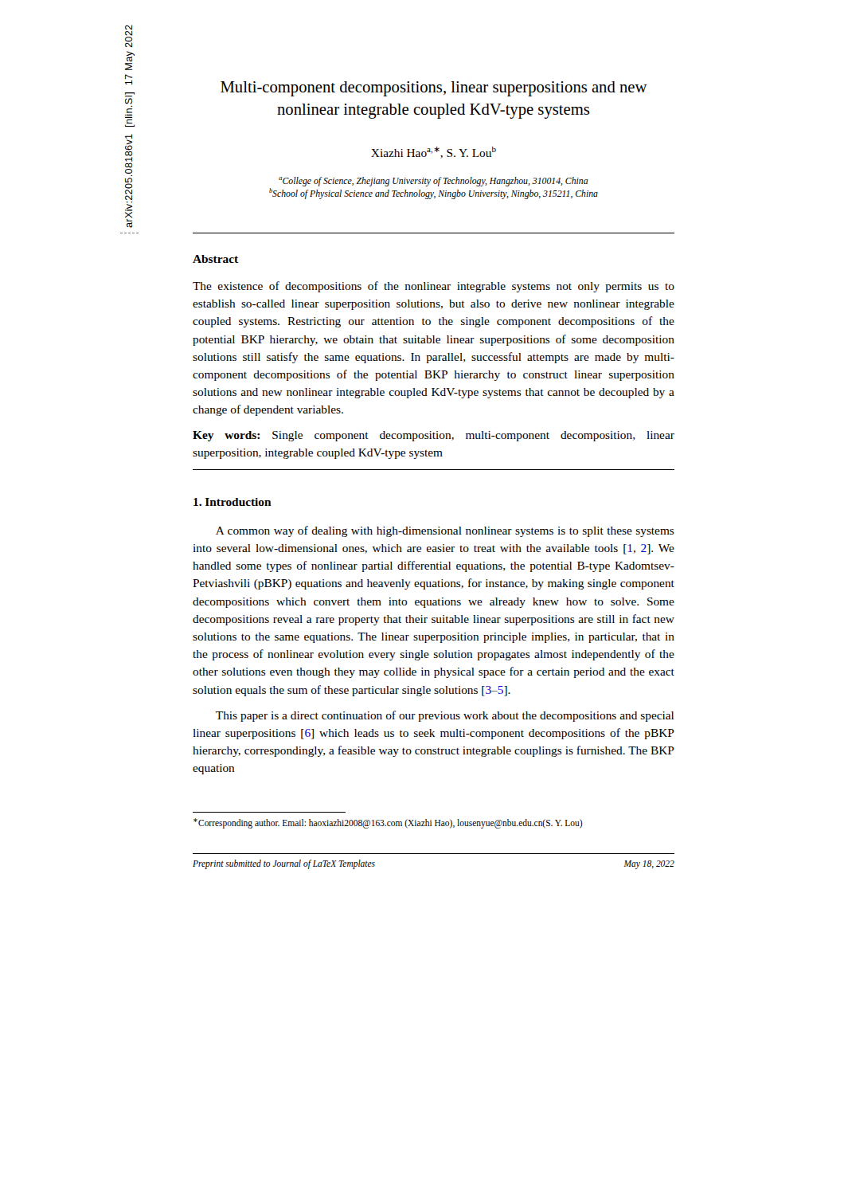arXiv:2205.08186v1 [nlin.SI] 17 May 2022
Multi-component decompositions, linear superpositions and new
nonlinear integrable coupled KdV-type systems
Xiazhi Haoa,∗, S. Y. Loub
aCollege of Science, Zhejiang University of Technology, Hangzhou, 310014, China
bSchool of Physical Science and Technology, Ningbo University, Ningbo, 315211, China
Abstract
The existence of decompositions of the nonlinear integrable systems not only permits us to establish so-called linear superposition solutions, but also to derive new nonlinear integrable coupled systems. Restricting our attention to the single component decompositions of the potential BKP hierarchy, we obtain that suitable linear superpositions of some decomposition solutions still satisfy the same equations. In parallel, successful attempts are made by multi-component decompositions of the potential BKP hierarchy to construct linear superposition solutions and new nonlinear integrable coupled KdV-type systems that cannot be decoupled by a change of dependent variables.
Key words: Single component decomposition, multi-component decomposition, linear superposition, integrable coupled KdV-type system
1. Introduction
A common way of dealing with high-dimensional nonlinear systems is to split these systems into several low-dimensional ones, which are easier to treat with the available tools [1, 2]. We handled some types of nonlinear partial differential equations, the potential B-type Kadomtsev-Petviashvili (pBKP) equations and heavenly equations, for instance, by making single component decompositions which convert them into equations we already knew how to solve. Some decompositions reveal a rare property that their suitable linear superpositions are still in fact new solutions to the same equations. The linear superposition principle implies, in particular, that in the process of nonlinear evolution every single solution propagates almost independently of the other solutions even though they may collide in physical space for a certain period and the exact solution equals the sum of these particular single solutions [3–5].
This paper is a direct continuation of our previous work about the decompositions and special linear superpositions [6] which leads us to seek multi-component decompositions of the pBKP hierarchy, correspondingly, a feasible way to construct integrable couplings is furnished. The BKP equation
∗Corresponding author. Email: haoxiazhi2008@163.com (Xiazhi Hao), lousenyue@nbu.edu.cn(S. Y. Lou)
Preprint submitted to Journal of LaTeX Templates May 18, 2022